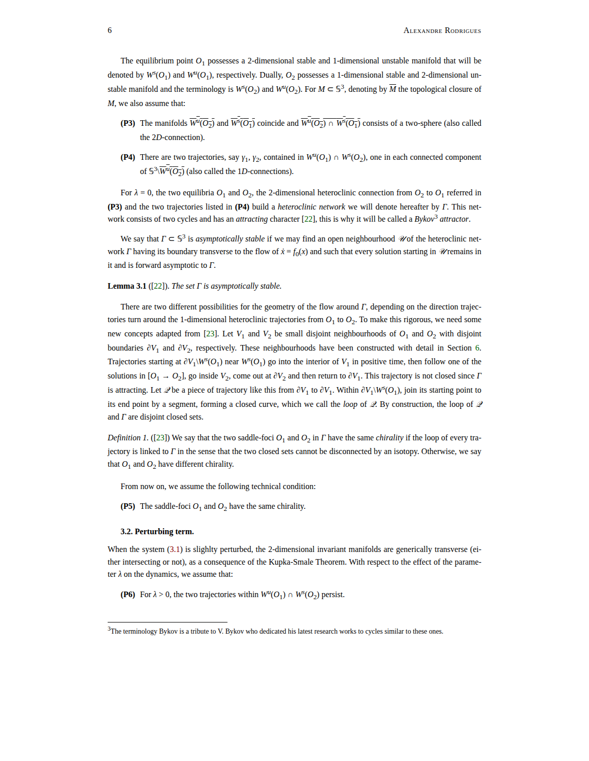6 Alexandre Rodrigues
The equilibrium point O1 possesses a 2-dimensional stable and 1-dimensional unstable manifold that will be denoted by Ws(O1) and Wu(O1), respectively. Dually, O2 possesses a 1-dimensional stable and 2-dimensional unstable manifold and the terminology is Ws(O2) and Wu(O2). For M ⊂ 𝕊3, denoting by M the topological closure of M, we also assume that:
(P3) The manifolds Wu(O2) and Ws(O1) coincide and Wu(O2) ∩ Ws(O1) consists of a two-sphere (also called the 2D-connection).
(P4) There are two trajectories, say γ1, γ2, contained in Wu(O1) ∩ Ws(O2), one in each connected component of 𝕊3\Wu(O2) (also called the 1D-connections).
For λ = 0, the two equilibria O1 and O2, the 2-dimensional heteroclinic connection from O2 to O1 referred in (P3) and the two trajectories listed in (P4) build a heteroclinic network we will denote hereafter by Γ. This network consists of two cycles and has an attracting character [22], this is why it will be called a Bykov3 attractor.
We say that Γ ⊂ 𝕊3 is asymptotically stable if we may find an open neighbourhood 𝒰 of the heteroclinic network Γ having its boundary transverse to the flow of ẋ = f0(x) and such that every solution starting in 𝒰 remains in it and is forward asymptotic to Γ.
Lemma 3.1 ([22]). The set Γ is asymptotically stable.
There are two different possibilities for the geometry of the flow around Γ, depending on the direction trajectories turn around the 1-dimensional heteroclinic trajectories from O1 to O2. To make this rigorous, we need some new concepts adapted from [23]. Let V1 and V2 be small disjoint neighbourhoods of O1 and O2 with disjoint boundaries ∂V1 and ∂V2, respectively. These neighbourhoods have been constructed with detail in Section 6. Trajectories starting at ∂V1\Ws(O1) near Ws(O1) go into the interior of V1 in positive time, then follow one of the solutions in [O1 → O2], go inside V2, come out at ∂V2 and then return to ∂V1. This trajectory is not closed since Γ is attracting. Let 𝒬 be a piece of trajectory like this from ∂V1 to ∂V1. Within ∂V1\Ws(O1), join its starting point to its end point by a segment, forming a closed curve, which we call the loop of 𝒬. By construction, the loop of 𝒬 and Γ are disjoint closed sets.
Definition 1. ([23]) We say that the two saddle-foci O1 and O2 in Γ have the same chirality if the loop of every trajectory is linked to Γ in the sense that the two closed sets cannot be disconnected by an isotopy. Otherwise, we say that O1 and O2 have different chirality.
From now on, we assume the following technical condition:
(P5) The saddle-foci O1 and O2 have the same chirality.
3.2. Perturbing term.
When the system (3.1) is slighlty perturbed, the 2-dimensional invariant manifolds are generically transverse (either intersecting or not), as a consequence of the Kupka-Smale Theorem. With respect to the effect of the parameter λ on the dynamics, we assume that:
(P6) For λ > 0, the two trajectories within Wu(O1) ∩ Ws(O2) persist.
3The terminology Bykov is a tribute to V. Bykov who dedicated his latest research works to cycles similar to these ones.